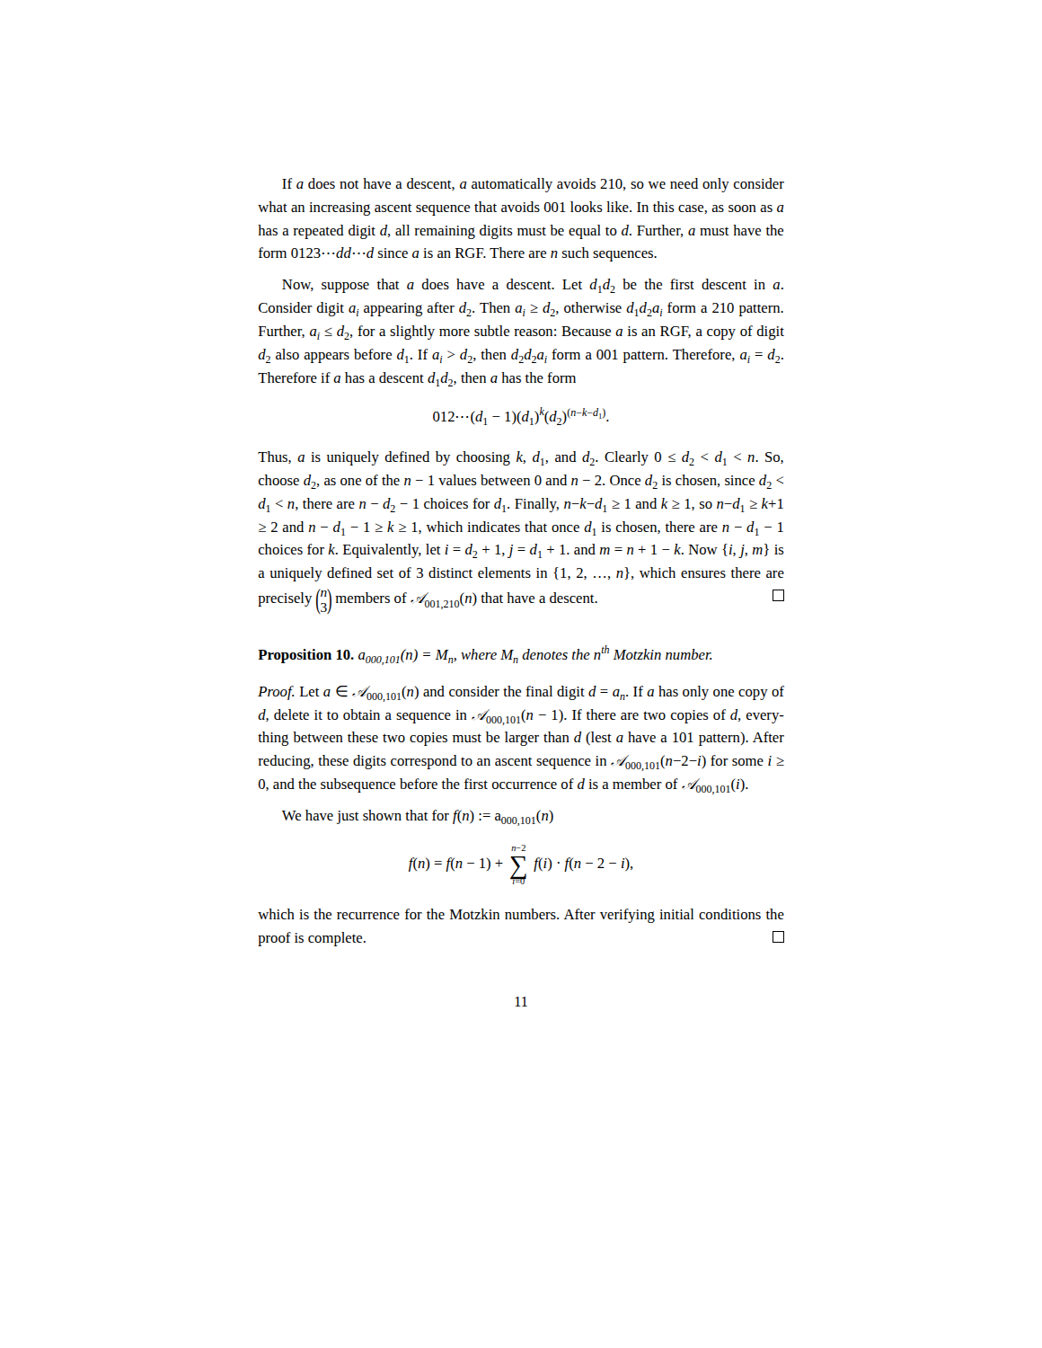If a does not have a descent, a automatically avoids 210, so we need only consider what an increasing ascent sequence that avoids 001 looks like. In this case, as soon as a has a repeated digit d, all remaining digits must be equal to d. Further, a must have the form 0123⋯dd⋯d since a is an RGF. There are n such sequences.
Now, suppose that a does have a descent. Let d1d2 be the first descent in a. Consider digit ai appearing after d2. Then ai ≥ d2, otherwise d1d2ai form a 210 pattern. Further, ai ≤ d2, for a slightly more subtle reason: Because a is an RGF, a copy of digit d2 also appears before d1. If ai > d2, then d2d2ai form a 001 pattern. Therefore, ai = d2. Therefore if a has a descent d1d2, then a has the form
012⋯(d1 − 1)(d1)k(d2)(n−k−d1).
Thus, a is uniquely defined by choosing k, d1, and d2. Clearly 0 ≤ d2 < d1 < n. So, choose d2, as one of the n − 1 values between 0 and n − 2. Once d2 is chosen, since d2 < d1 < n, there are n − d2 − 1 choices for d1. Finally, n−k−d1 ≥ 1 and k ≥ 1, so n−d1 ≥ k+1 ≥ 2 and n − d1 − 1 ≥ k ≥ 1, which indicates that once d1 is chosen, there are n − d1 − 1 choices for k. Equivalently, let i = d2 + 1, j = d1 + 1. and m = n + 1 − k. Now {i, j, m} is a uniquely defined set of 3 distinct elements in {1, 2, …, n}, which ensures there are precisely (n
3) members of 𝒜001,210(n) that have a descent.
Proposition 10. a000,101(n) = Mn, where Mn denotes the nth Motzkin number.
Proof. Let a ∈ 𝒜000,101(n) and consider the final digit d = an. If a has only one copy of d, delete it to obtain a sequence in 𝒜000,101(n − 1). If there are two copies of d, everything between these two copies must be larger than d (lest a have a 101 pattern). After reducing, these digits correspond to an ascent sequence in 𝒜000,101(n−2−i) for some i ≥ 0, and the subsequence before the first occurrence of d is a member of 𝒜000,101(i).
We have just shown that for f(n) := a000,101(n)
f(n) = f(n − 1) + n−2∑i=0 f(i) · f(n − 2 − i),
which is the recurrence for the Motzkin numbers. After verifying initial conditions the proof is complete.
11